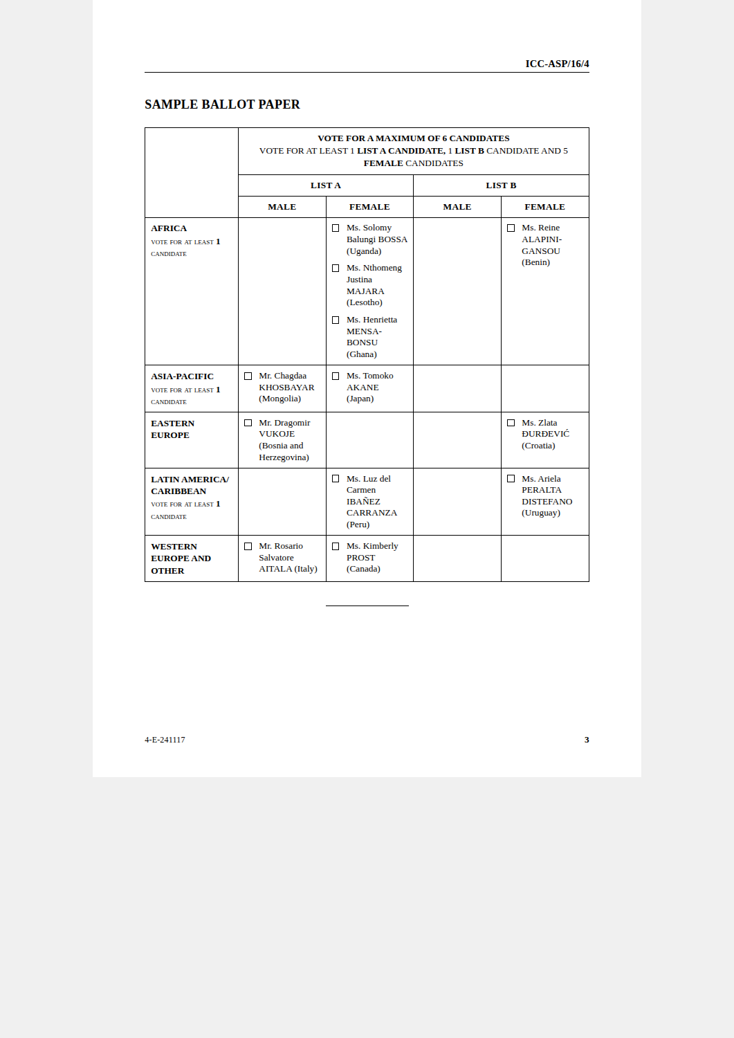ICC-ASP/16/4
SAMPLE BALLOT PAPER
| | VOTE FOR A MAXIMUM OF 6 CANDIDATES VOTE FOR AT LEAST 1 LIST A CANDIDATE, 1 LIST B CANDIDATE AND 5 FEMALE CANDIDATES |
| --- | --- |
| LIST A | LIST B |
| MALE | FEMALE | MALE | FEMALE |
| Africa Vote for at least 1 candidate | | Ms. Solomy Balungi BOSSA (Uganda) Ms. Nthomeng Justina MAJARA (Lesotho) Ms. Henrietta MENSA-BONSU (Ghana) | | Ms. Reine ALAPINI-GANSOU (Benin) |
| Asia-Pacific Vote for at least 1 candidate | Mr. Chagdaa KHOSBAYAR (Mongolia) | Ms. Tomoko AKANE (Japan) | | |
| Eastern Europe | Mr. Dragomir VUKOJE (Bosnia and Herzegovina) | | | Ms. Zlata ĐURĐEVIĆ (Croatia) |
| Latin America/ Caribbean Vote for at least 1 candidate | | Ms. Luz del Carmen IBAÑEZ CARRANZA (Peru) | | Ms. Ariela PERALTA DISTEFANO (Uruguay) |
| Western Europe and Other | Mr. Rosario Salvatore AITALA (Italy) | Ms. Kimberly PROST (Canada) | | |
4-E-241117 3